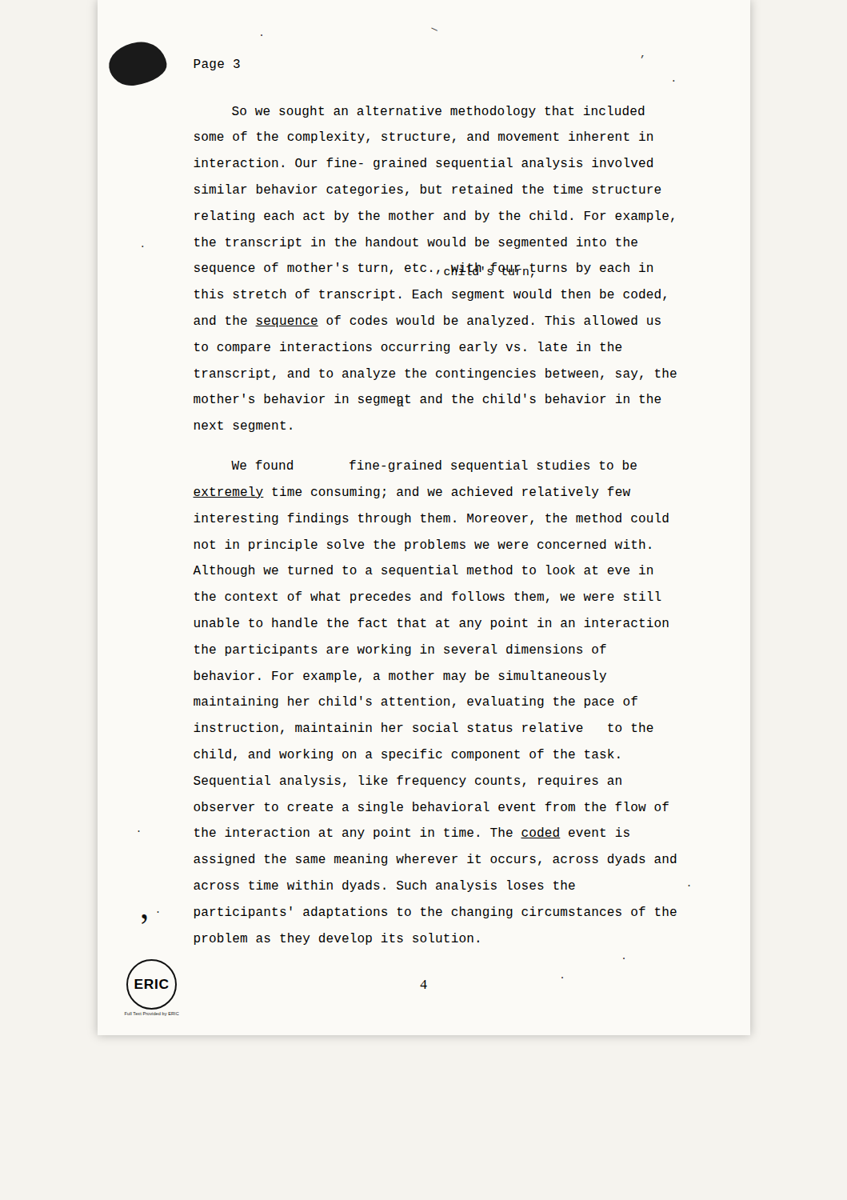. — , . . . . . . .
Page 3
So we sought an alternative methodology that included some of the complexity, structure, and movement inherent in interaction. Our fine- grained sequential analysis involved similar behavior categories, but retained the time structure relating each act by the mother and by the child. For example, the transcript in the handout would be segmented into the sequence of mother's turn, child's turn, etc., with four turns by each in this stretch of transcript. Each segment would then be coded, and the sequence of codes would be analyzed. This allowed us to compare interactions occurring early vs. late in the transcript, and to analyze the contingencies between, say, the mother's behavior in asegment and the child's behavior in the next segment.
We found fine-grained sequential studies to be extremely time consuming; and we achieved relatively few interesting findings through them. Moreover, the method could not in principle solve the problems we were concerned with. Although we turned to a sequential method to look at eve in the context of what precedes and follows them, we were still unable to handle the fact that at any point in an interaction the participants are working in several dimensions of behavior. For example, a mother may be simultaneously maintaining her child's attention, evaluating the pace of instruction, maintainin her social status relative to the child, and working on a specific component of the task. Sequential analysis, like frequency counts, requires an observer to create a single behavioral event from the flow of the interaction at any point in time. The coded event is assigned the same meaning wherever it occurs, across dyads and across time within dyads. Such analysis loses the participants' adaptations to the changing circumstances of the problem as they develop its solution.
’
ERIC
Full Text Provided by ERIC
4